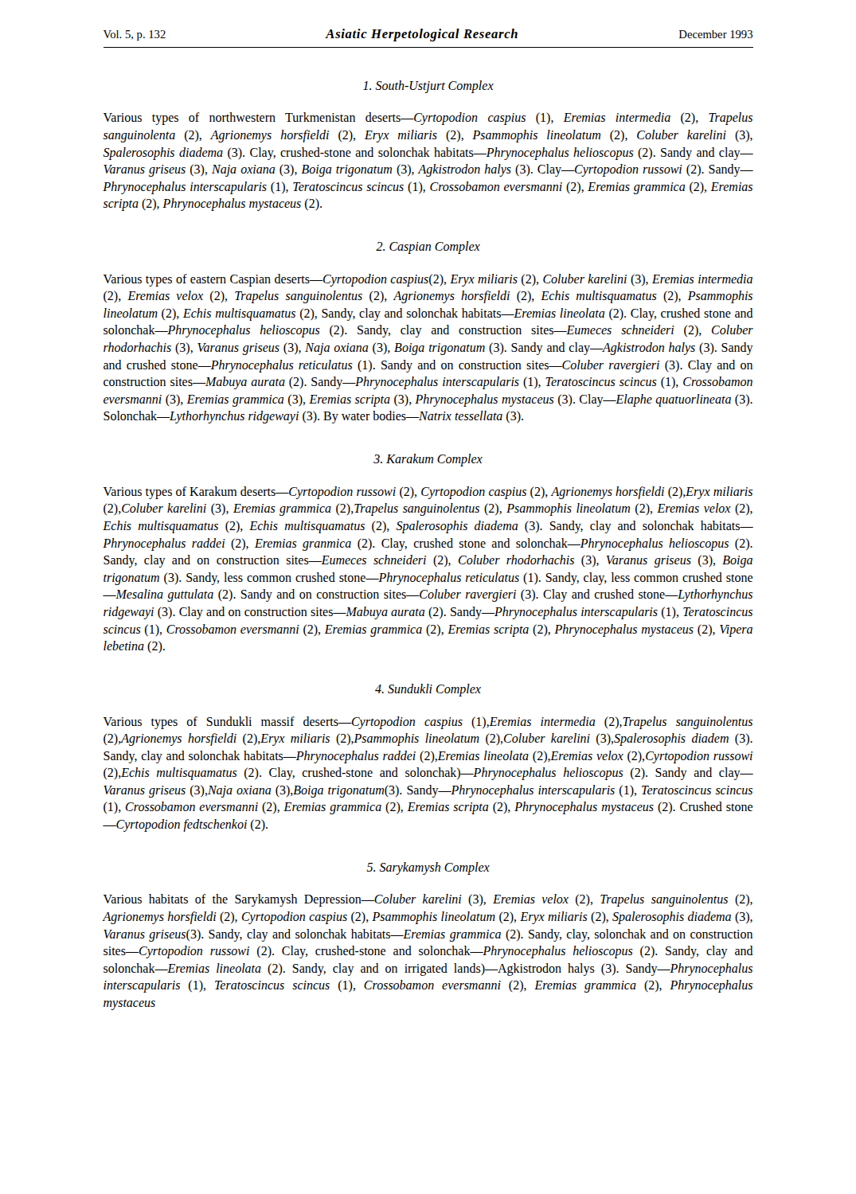Vol. 5, p. 132 Asiatic Herpetological Research December 1993
1. South-Ustjurt Complex
Various types of northwestern Turkmenistan deserts—Cyrtopodion caspius (1), Eremias intermedia (2), Trapelus sanguinolenta (2), Agrionemys horsfieldi (2), Eryx miliaris (2), Psammophis lineolatum (2), Coluber karelini (3), Spalerosophis diadema (3). Clay, crushed-stone and solonchak habitats—Phrynocephalus helioscopus (2). Sandy and clay—Varanus griseus (3), Naja oxiana (3), Boiga trigonatum (3), Agkistrodon halys (3). Clay—Cyrtopodion russowi (2). Sandy—Phrynocephalus interscapularis (1), Teratoscincus scincus (1), Crossobamon eversmanni (2), Eremias grammica (2), Eremias scripta (2), Phrynocephalus mystaceus (2).
2. Caspian Complex
Various types of eastern Caspian deserts—Cyrtopodion caspius(2), Eryx miliaris (2), Coluber karelini (3), Eremias intermedia (2), Eremias velox (2), Trapelus sanguinolentus (2), Agrionemys horsfieldi (2), Echis multisquamatus (2), Psammophis lineolatum (2), Echis multisquamatus (2), Sandy, clay and solonchak habitats—Eremias lineolata (2). Clay, crushed stone and solonchak—Phrynocephalus helioscopus (2). Sandy, clay and construction sites—Eumeces schneideri (2), Coluber rhodorhachis (3), Varanus griseus (3), Naja oxiana (3), Boiga trigonatum (3). Sandy and clay—Agkistrodon halys (3). Sandy and crushed stone—Phrynocephalus reticulatus (1). Sandy and on construction sites—Coluber ravergieri (3). Clay and on construction sites—Mabuya aurata (2). Sandy—Phrynocephalus interscapularis (1), Teratoscincus scincus (1), Crossobamon eversmanni (3), Eremias grammica (3), Eremias scripta (3), Phrynocephalus mystaceus (3). Clay—Elaphe quatuorlineata (3). Solonchak—Lythorhynchus ridgewayi (3). By water bodies—Natrix tessellata (3).
3. Karakum Complex
Various types of Karakum deserts—Cyrtopodion russowi (2), Cyrtopodion caspius (2), Agrionemys horsfieldi (2),Eryx miliaris (2),Coluber karelini (3), Eremias grammica (2),Trapelus sanguinolentus (2), Psammophis lineolatum (2), Eremias velox (2), Echis multisquamatus (2), Echis multisquamatus (2), Spalerosophis diadema (3). Sandy, clay and solonchak habitats—Phrynocephalus raddei (2), Eremias granmica (2). Clay, crushed stone and solonchak—Phrynocephalus helioscopus (2). Sandy, clay and on construction sites—Eumeces schneideri (2), Coluber rhodorhachis (3), Varanus griseus (3), Boiga trigonatum (3). Sandy, less common crushed stone—Phrynocephalus reticulatus (1). Sandy, clay, less common crushed stone—Mesalina guttulata (2). Sandy and on construction sites—Coluber ravergieri (3). Clay and crushed stone—Lythorhynchus ridgewayi (3). Clay and on construction sites—Mabuya aurata (2). Sandy—Phrynocephalus interscapularis (1), Teratoscincus scincus (1), Crossobamon eversmanni (2), Eremias grammica (2), Eremias scripta (2), Phrynocephalus mystaceus (2), Vipera lebetina (2).
4. Sundukli Complex
Various types of Sundukli massif deserts—Cyrtopodion caspius (1),Eremias intermedia (2),Trapelus sanguinolentus (2),Agrionemys horsfieldi (2),Eryx miliaris (2),Psammophis lineolatum (2),Coluber karelini (3),Spalerosophis diadem (3). Sandy, clay and solonchak habitats—Phrynocephalus raddei (2),Eremias lineolata (2),Eremias velox (2),Cyrtopodion russowi (2),Echis multisquamatus (2). Clay, crushed-stone and solonchak)—Phrynocephalus helioscopus (2). Sandy and clay—Varanus griseus (3),Naja oxiana (3),Boiga trigonatum(3). Sandy—Phrynocephalus interscapularis (1), Teratoscincus scincus (1), Crossobamon eversmanni (2), Eremias grammica (2), Eremias scripta (2), Phrynocephalus mystaceus (2). Crushed stone—Cyrtopodion fedtschenkoi (2).
5. Sarykamysh Complex
Various habitats of the Sarykamysh Depression—Coluber karelini (3), Eremias velox (2), Trapelus sanguinolentus (2), Agrionemys horsfieldi (2), Cyrtopodion caspius (2), Psammophis lineolatum (2), Eryx miliaris (2), Spalerosophis diadema (3), Varanus griseus(3). Sandy, clay and solonchak habitats—Eremias grammica (2). Sandy, clay, solonchak and on construction sites—Cyrtopodion russowi (2). Clay, crushed-stone and solonchak—Phrynocephalus helioscopus (2). Sandy, clay and solonchak—Eremias lineolata (2). Sandy, clay and on irrigated lands)—Agkistrodon halys (3). Sandy—Phrynocephalus interscapularis (1), Teratoscincus scincus (1), Crossobamon eversmanni (2), Eremias grammica (2), Phrynocephalus mystaceus